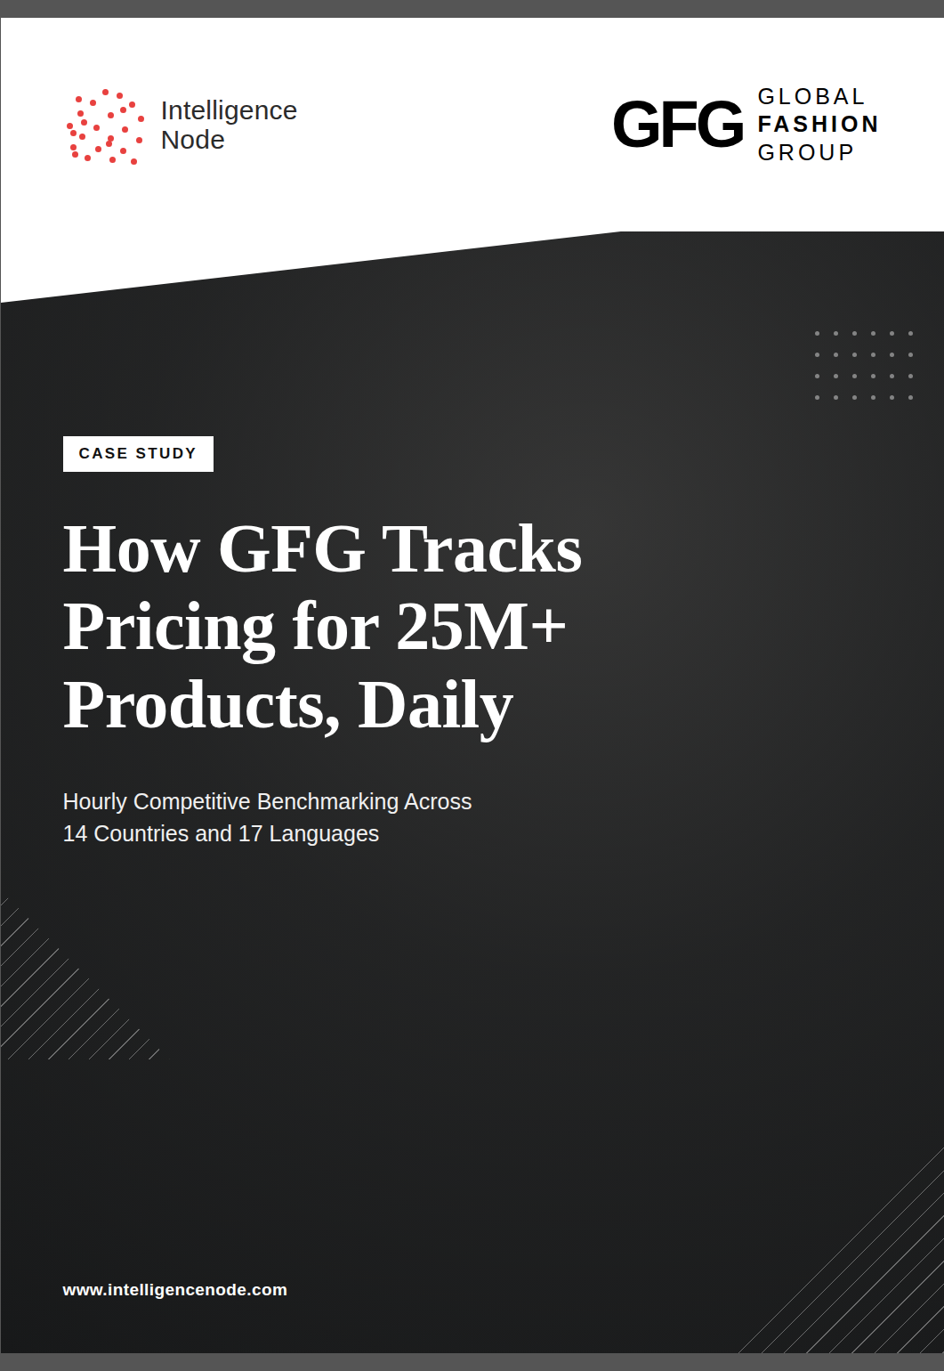Intelligence
Node
GFG
GLOBAL
FASHION
GROUP
CASE STUDY
How GFG Tracks Pricing for 25M+ Products, Daily
Hourly Competitive Benchmarking Across
14 Countries and 17 Languages
www.intelligencenode.com